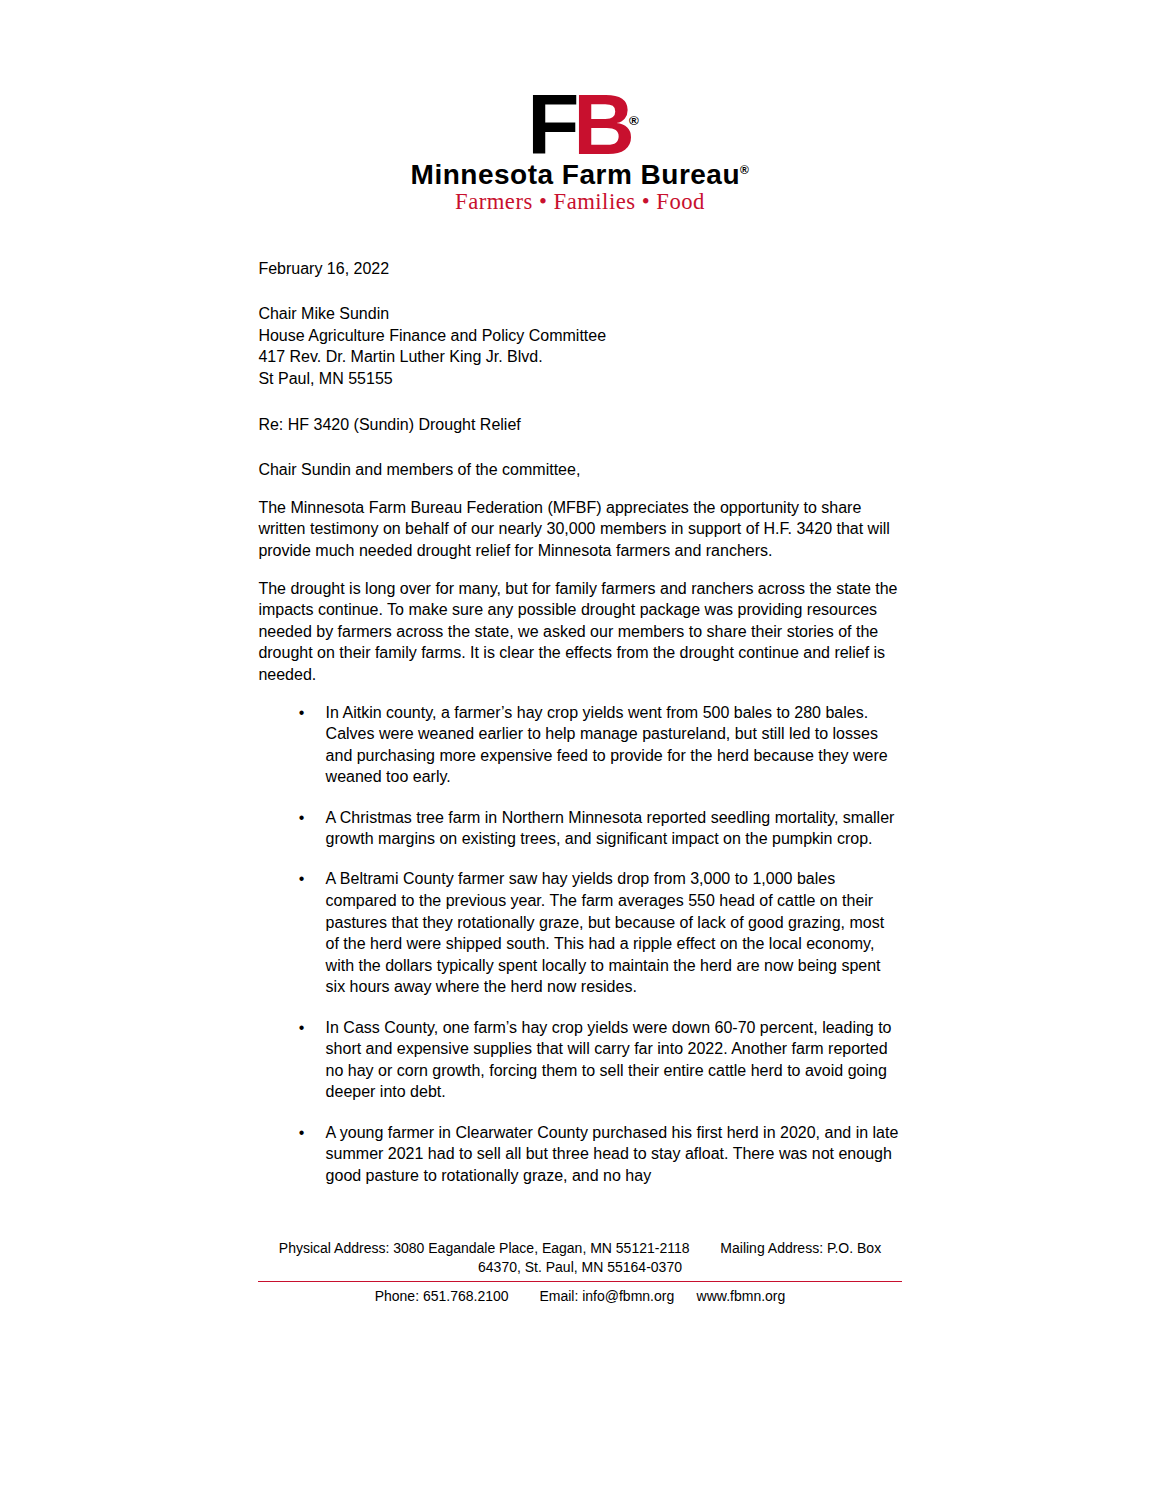FB®
Minnesota Farm Bureau®
Farmers • Families • Food
February 16, 2022
Chair Mike Sundin
House Agriculture Finance and Policy Committee
417 Rev. Dr. Martin Luther King Jr. Blvd.
St Paul, MN 55155
Re: HF 3420 (Sundin) Drought Relief
Chair Sundin and members of the committee,
The Minnesota Farm Bureau Federation (MFBF) appreciates the opportunity to share written testimony on behalf of our nearly 30,000 members in support of H.F. 3420 that will provide much needed drought relief for Minnesota farmers and ranchers.
The drought is long over for many, but for family farmers and ranchers across the state the impacts continue. To make sure any possible drought package was providing resources needed by farmers across the state, we asked our members to share their stories of the drought on their family farms. It is clear the effects from the drought continue and relief is needed.
In Aitkin county, a farmer’s hay crop yields went from 500 bales to 280 bales. Calves were weaned earlier to help manage pastureland, but still led to losses and purchasing more expensive feed to provide for the herd because they were weaned too early.
A Christmas tree farm in Northern Minnesota reported seedling mortality, smaller growth margins on existing trees, and significant impact on the pumpkin crop.
A Beltrami County farmer saw hay yields drop from 3,000 to 1,000 bales compared to the previous year. The farm averages 550 head of cattle on their pastures that they rotationally graze, but because of lack of good grazing, most of the herd were shipped south. This had a ripple effect on the local economy, with the dollars typically spent locally to maintain the herd are now being spent six hours away where the herd now resides.
In Cass County, one farm’s hay crop yields were down 60-70 percent, leading to short and expensive supplies that will carry far into 2022. Another farm reported no hay or corn growth, forcing them to sell their entire cattle herd to avoid going deeper into debt.
A young farmer in Clearwater County purchased his first herd in 2020, and in late summer 2021 had to sell all but three head to stay afloat. There was not enough good pasture to rotationally graze, and no hay
Physical Address: 3080 Eagandale Place, Eagan, MN 55121-2118 Mailing Address: P.O. Box 64370, St. Paul, MN 55164-0370
Phone: 651.768.2100 Email: info@fbmn.org www.fbmn.org